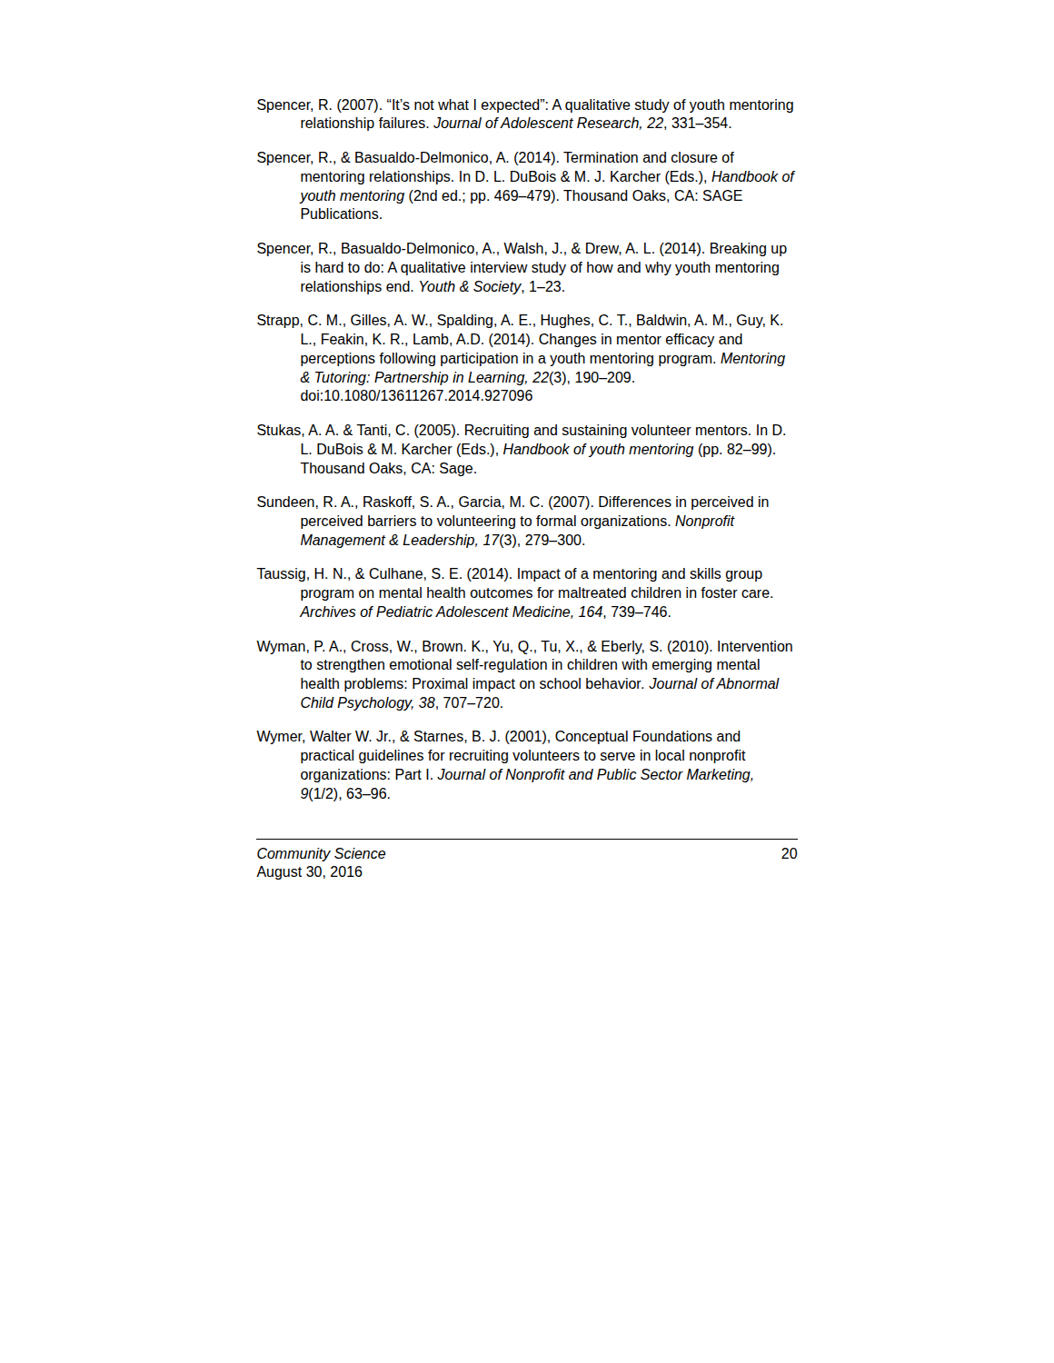Spencer, R. (2007). “It’s not what I expected”: A qualitative study of youth mentoring relationship failures. Journal of Adolescent Research, 22, 331–354.
Spencer, R., & Basualdo-Delmonico, A. (2014). Termination and closure of mentoring relationships. In D. L. DuBois & M. J. Karcher (Eds.), Handbook of youth mentoring (2nd ed.; pp. 469–479). Thousand Oaks, CA: SAGE Publications.
Spencer, R., Basualdo-Delmonico, A., Walsh, J., & Drew, A. L. (2014). Breaking up is hard to do: A qualitative interview study of how and why youth mentoring relationships end. Youth & Society, 1–23.
Strapp, C. M., Gilles, A. W., Spalding, A. E., Hughes, C. T., Baldwin, A. M., Guy, K. L., Feakin, K. R., Lamb, A.D. (2014). Changes in mentor efficacy and perceptions following participation in a youth mentoring program. Mentoring & Tutoring: Partnership in Learning, 22(3), 190–209. doi:10.1080/13611267.2014.927096
Stukas, A. A. & Tanti, C. (2005). Recruiting and sustaining volunteer mentors. In D. L. DuBois & M. Karcher (Eds.), Handbook of youth mentoring (pp. 82–99). Thousand Oaks, CA: Sage.
Sundeen, R. A., Raskoff, S. A., Garcia, M. C. (2007). Differences in perceived in perceived barriers to volunteering to formal organizations. Nonprofit Management & Leadership, 17(3), 279–300.
Taussig, H. N., & Culhane, S. E. (2014). Impact of a mentoring and skills group program on mental health outcomes for maltreated children in foster care. Archives of Pediatric Adolescent Medicine, 164, 739–746.
Wyman, P. A., Cross, W., Brown. K., Yu, Q., Tu, X., & Eberly, S. (2010). Intervention to strengthen emotional self-regulation in children with emerging mental health problems: Proximal impact on school behavior. Journal of Abnormal Child Psychology, 38, 707–720.
Wymer, Walter W. Jr., & Starnes, B. J. (2001), Conceptual Foundations and practical guidelines for recruiting volunteers to serve in local nonprofit organizations: Part I. Journal of Nonprofit and Public Sector Marketing, 9(1/2), 63–96.
Community Science August 30, 2016
20